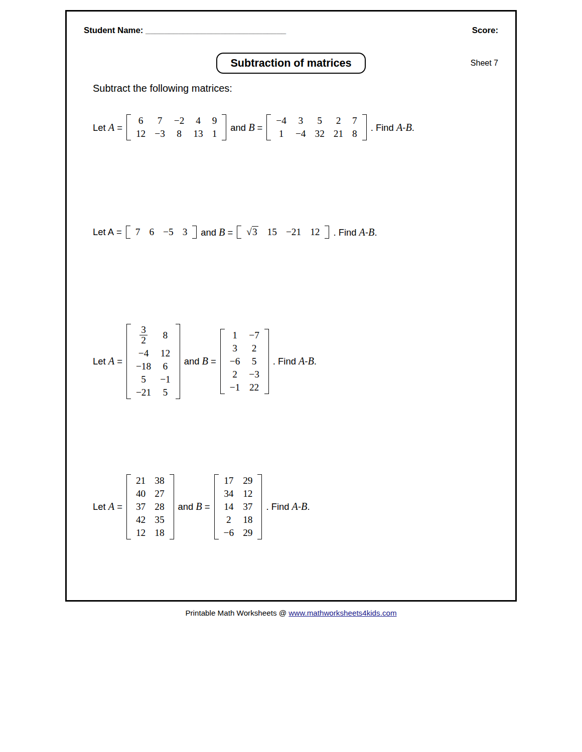Student Name: ______________________________ Score:
Subtraction of matrices
Sheet 7
Subtract the following matrices:
Let A =
| 6 | 7 | −2 | 4 | 9 |
| 12 | −3 | 8 | 13 | 1 |
and B =
| −4 | 3 | 5 | 2 | 7 |
| 1 | −4 | 32 | 21 | 8 |
. Find A-B.
Let A =
| 7 | 6 | −5 | 3 |
and B =
| √ 3 | 15 | −21 | 12 |
. Find A-B.
Let A =
| 3 2 | 8 |
| −4 | 12 |
| −18 | 6 |
| 5 | −1 |
| −21 | 5 |
and B =
| 1 | −7 |
| 3 | 2 |
| −6 | 5 |
| 2 | −3 |
| −1 | 22 |
. Find A-B.
Let A =
| 21 | 38 |
| 40 | 27 |
| 37 | 28 |
| 42 | 35 |
| 12 | 18 |
and B =
| 17 | 29 |
| 34 | 12 |
| 14 | 37 |
| 2 | 18 |
| −6 | 29 |
. Find A-B.
Printable Math Worksheets @ www.mathworksheets4kids.com